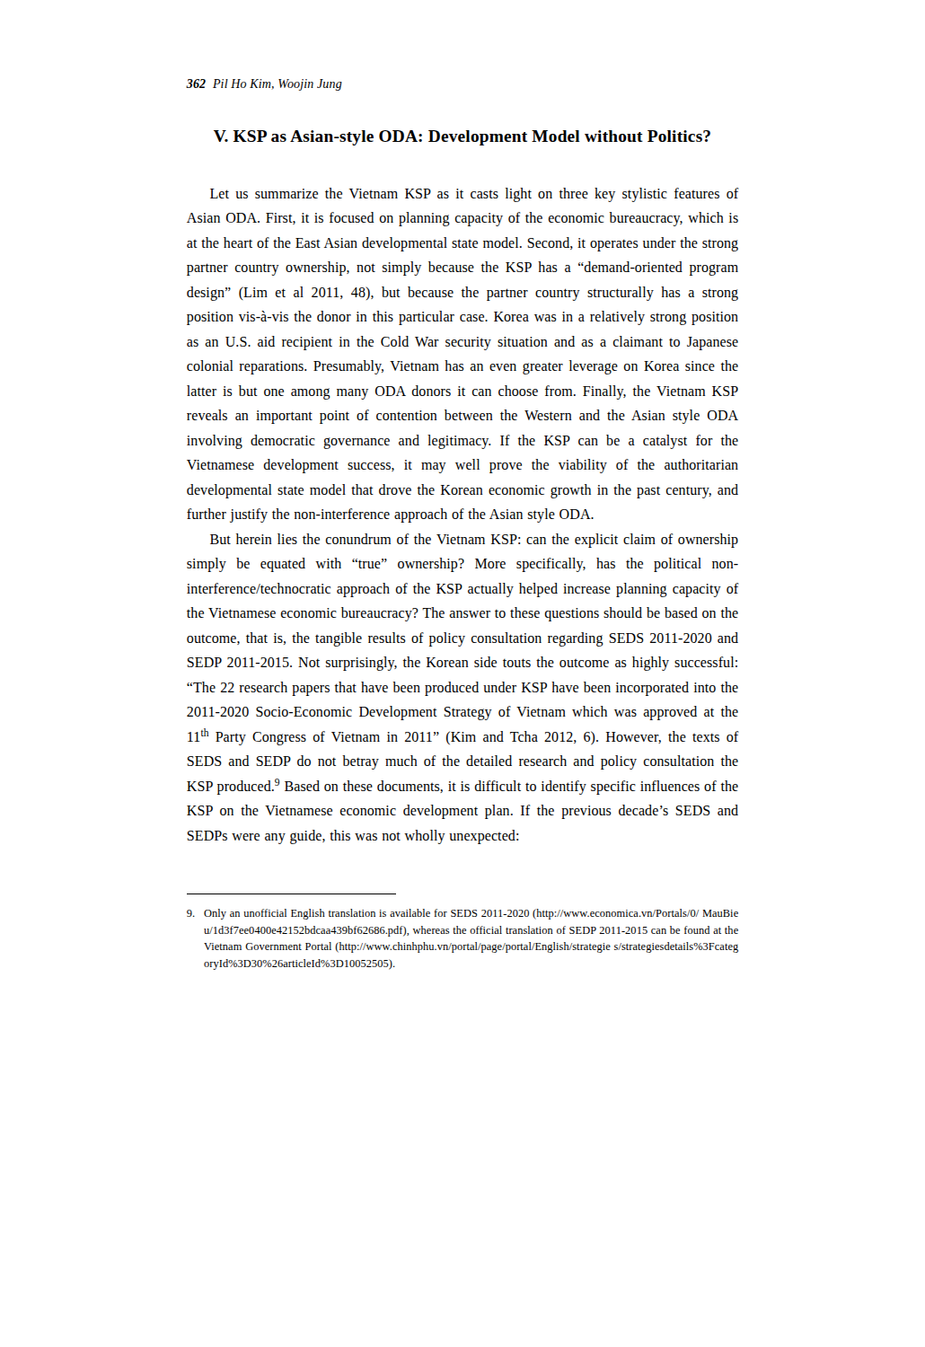362 Pil Ho Kim, Woojin Jung
V. KSP as Asian-style ODA: Development Model without Politics?
Let us summarize the Vietnam KSP as it casts light on three key stylistic features of Asian ODA. First, it is focused on planning capacity of the economic bureaucracy, which is at the heart of the East Asian developmental state model. Second, it operates under the strong partner country ownership, not simply because the KSP has a “demand-oriented program design” (Lim et al 2011, 48), but because the partner country structurally has a strong position vis-à-vis the donor in this particular case. Korea was in a relatively strong position as an U.S. aid recipient in the Cold War security situation and as a claimant to Japanese colonial reparations. Presumably, Vietnam has an even greater leverage on Korea since the latter is but one among many ODA donors it can choose from. Finally, the Vietnam KSP reveals an important point of contention between the Western and the Asian style ODA involving democratic governance and legitimacy. If the KSP can be a catalyst for the Vietnamese development success, it may well prove the viability of the authoritarian developmental state model that drove the Korean economic growth in the past century, and further justify the non-interference approach of the Asian style ODA.
But herein lies the conundrum of the Vietnam KSP: can the explicit claim of ownership simply be equated with “true” ownership? More specifically, has the political non-interference/technocratic approach of the KSP actually helped increase planning capacity of the Vietnamese economic bureaucracy? The answer to these questions should be based on the outcome, that is, the tangible results of policy consultation regarding SEDS 2011-2020 and SEDP 2011-2015. Not surprisingly, the Korean side touts the outcome as highly successful: “The 22 research papers that have been produced under KSP have been incorporated into the 2011-2020 Socio-Economic Development Strategy of Vietnam which was approved at the 11th Party Congress of Vietnam in 2011” (Kim and Tcha 2012, 6). However, the texts of SEDS and SEDP do not betray much of the detailed research and policy consultation the KSP produced.9 Based on these documents, it is difficult to identify specific influences of the KSP on the Vietnamese economic development plan. If the previous decade’s SEDS and SEDPs were any guide, this was not wholly unexpected:
9. Only an unofficial English translation is available for SEDS 2011-2020 (http://www.economica.vn/Portals/0/ MauBieu/1d3f7ee0400e42152bdcaa439bf62686.pdf), whereas the official translation of SEDP 2011-2015 can be found at the Vietnam Government Portal (http://www.chinhphu.vn/portal/page/portal/English/strategie s/strategiesdetails%3FcategoryId%3D30%26articleId%3D10052505).